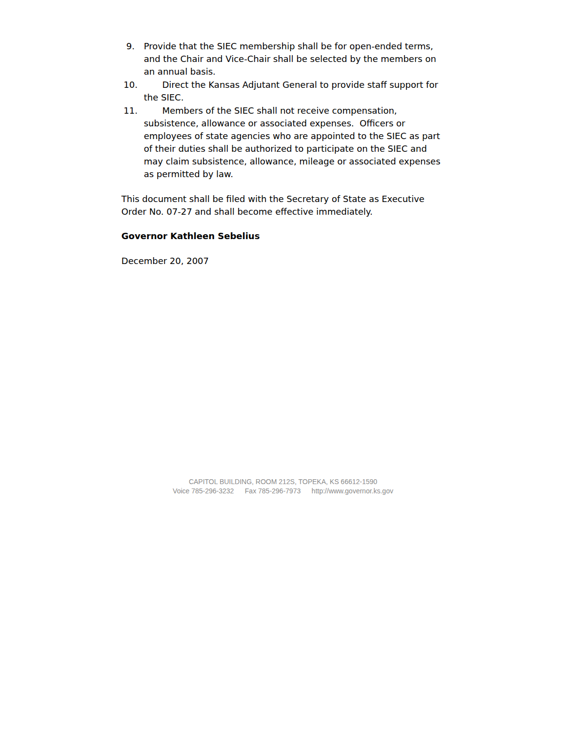9. Provide that the SIEC membership shall be for open-ended terms, and the Chair and Vice-Chair shall be selected by the members on an annual basis.
10. Direct the Kansas Adjutant General to provide staff support for the SIEC.
11. Members of the SIEC shall not receive compensation, subsistence, allowance or associated expenses. Officers or employees of state agencies who are appointed to the SIEC as part of their duties shall be authorized to participate on the SIEC and may claim subsistence, allowance, mileage or associated expenses as permitted by law.
This document shall be filed with the Secretary of State as Executive Order No. 07-27 and shall become effective immediately.
Governor Kathleen Sebelius
December 20, 2007
CAPITOL BUILDING, ROOM 212S, TOPEKA, KS 66612-1590
Voice 785-296-3232 Fax 785-296-7973 http://www.governor.ks.gov